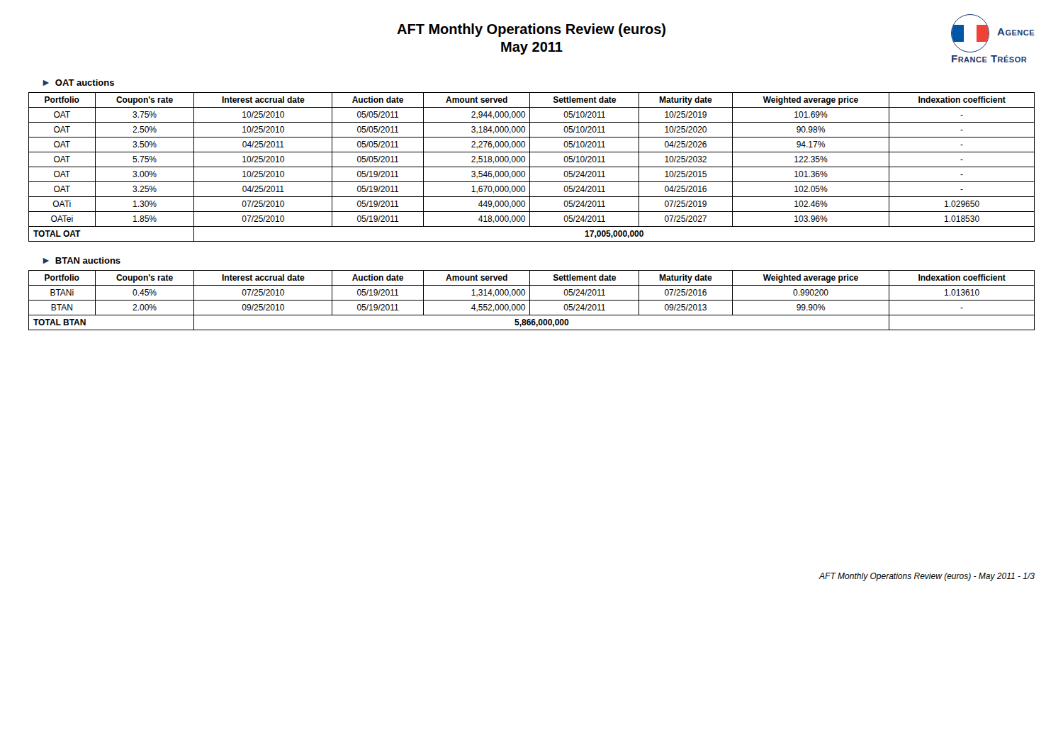Agence
France Trésor
AFT Monthly Operations Review (euros)
May 2011
►OAT auctions
| Portfolio | Coupon's rate | Interest accrual date | Auction date | Amount served | Settlement date | Maturity date | Weighted average price | Indexation coefficient |
| --- | --- | --- | --- | --- | --- | --- | --- | --- |
| OAT | 3.75% | 10/25/2010 | 05/05/2011 | 2,944,000,000 | 05/10/2011 | 10/25/2019 | 101.69% | - |
| OAT | 2.50% | 10/25/2010 | 05/05/2011 | 3,184,000,000 | 05/10/2011 | 10/25/2020 | 90.98% | - |
| OAT | 3.50% | 04/25/2011 | 05/05/2011 | 2,276,000,000 | 05/10/2011 | 04/25/2026 | 94.17% | - |
| OAT | 5.75% | 10/25/2010 | 05/05/2011 | 2,518,000,000 | 05/10/2011 | 10/25/2032 | 122.35% | - |
| OAT | 3.00% | 10/25/2010 | 05/19/2011 | 3,546,000,000 | 05/24/2011 | 10/25/2015 | 101.36% | - |
| OAT | 3.25% | 04/25/2011 | 05/19/2011 | 1,670,000,000 | 05/24/2011 | 04/25/2016 | 102.05% | - |
| OATi | 1.30% | 07/25/2010 | 05/19/2011 | 449,000,000 | 05/24/2011 | 07/25/2019 | 102.46% | 1.029650 |
| OATei | 1.85% | 07/25/2010 | 05/19/2011 | 418,000,000 | 05/24/2011 | 07/25/2027 | 103.96% | 1.018530 |
| TOTAL OAT | 17,005,000,000 |
►BTAN auctions
| Portfolio | Coupon's rate | Interest accrual date | Auction date | Amount served | Settlement date | Maturity date | Weighted average price | Indexation coefficient |
| --- | --- | --- | --- | --- | --- | --- | --- | --- |
| BTANi | 0.45% | 07/25/2010 | 05/19/2011 | 1,314,000,000 | 05/24/2011 | 07/25/2016 | 0.990200 | 1.013610 |
| BTAN | 2.00% | 09/25/2010 | 05/19/2011 | 4,552,000,000 | 05/24/2011 | 09/25/2013 | 99.90% | - |
| TOTAL BTAN | 5,866,000,000 | |
AFT Monthly Operations Review (euros) - May 2011 - 1/3